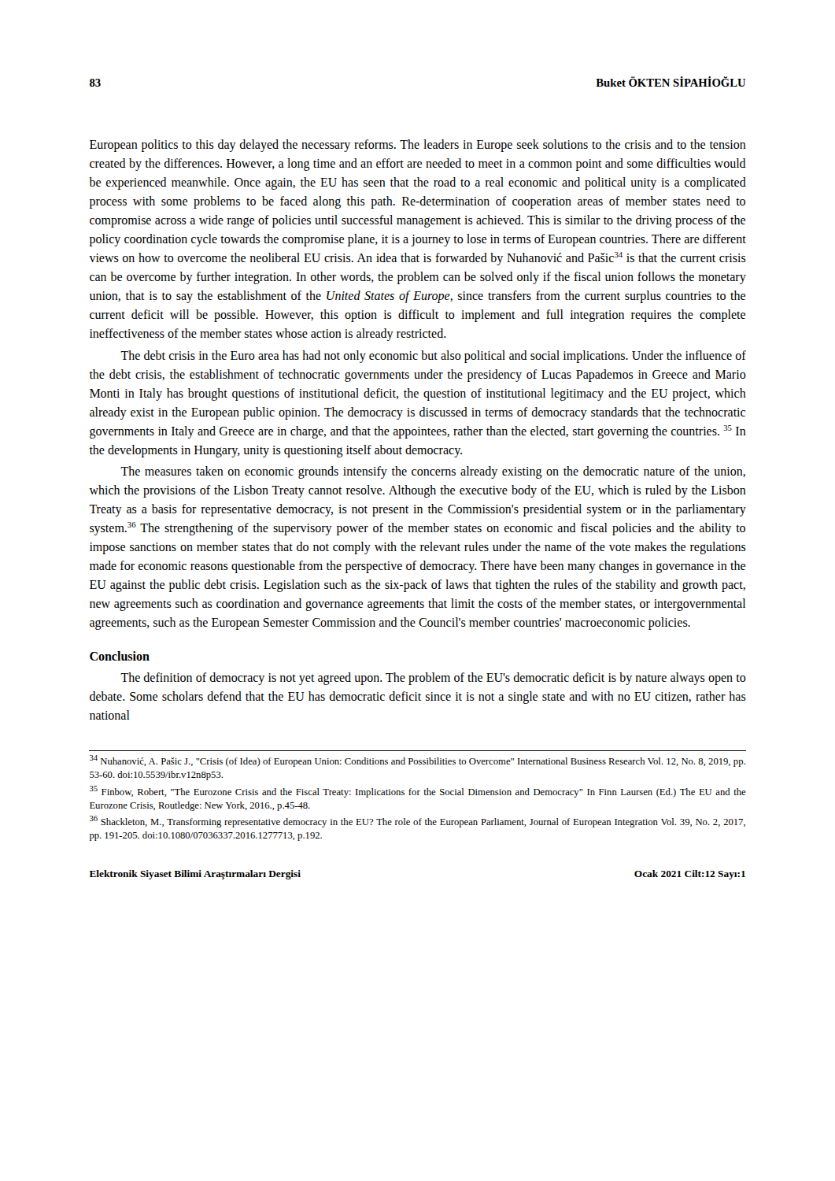83 Buket ÖKTEN SİPAHİOĞLU
European politics to this day delayed the necessary reforms. The leaders in Europe seek solutions to the crisis and to the tension created by the differences. However, a long time and an effort are needed to meet in a common point and some difficulties would be experienced meanwhile. Once again, the EU has seen that the road to a real economic and political unity is a complicated process with some problems to be faced along this path. Re-determination of cooperation areas of member states need to compromise across a wide range of policies until successful management is achieved. This is similar to the driving process of the policy coordination cycle towards the compromise plane, it is a journey to lose in terms of European countries. There are different views on how to overcome the neoliberal EU crisis. An idea that is forwarded by Nuhanović and Pašic34 is that the current crisis can be overcome by further integration. In other words, the problem can be solved only if the fiscal union follows the monetary union, that is to say the establishment of the United States of Europe, since transfers from the current surplus countries to the current deficit will be possible. However, this option is difficult to implement and full integration requires the complete ineffectiveness of the member states whose action is already restricted.
The debt crisis in the Euro area has had not only economic but also political and social implications. Under the influence of the debt crisis, the establishment of technocratic governments under the presidency of Lucas Papademos in Greece and Mario Monti in Italy has brought questions of institutional deficit, the question of institutional legitimacy and the EU project, which already exist in the European public opinion. The democracy is discussed in terms of democracy standards that the technocratic governments in Italy and Greece are in charge, and that the appointees, rather than the elected, start governing the countries. 35 In the developments in Hungary, unity is questioning itself about democracy.
The measures taken on economic grounds intensify the concerns already existing on the democratic nature of the union, which the provisions of the Lisbon Treaty cannot resolve. Although the executive body of the EU, which is ruled by the Lisbon Treaty as a basis for representative democracy, is not present in the Commission's presidential system or in the parliamentary system.36 The strengthening of the supervisory power of the member states on economic and fiscal policies and the ability to impose sanctions on member states that do not comply with the relevant rules under the name of the vote makes the regulations made for economic reasons questionable from the perspective of democracy. There have been many changes in governance in the EU against the public debt crisis. Legislation such as the six-pack of laws that tighten the rules of the stability and growth pact, new agreements such as coordination and governance agreements that limit the costs of the member states, or intergovernmental agreements, such as the European Semester Commission and the Council's member countries' macroeconomic policies.
Conclusion
The definition of democracy is not yet agreed upon. The problem of the EU's democratic deficit is by nature always open to debate. Some scholars defend that the EU has democratic deficit since it is not a single state and with no EU citizen, rather has national
34 Nuhanović, A. Pašic J., "Crisis (of Idea) of European Union: Conditions and Possibilities to Overcome" International Business Research Vol. 12, No. 8, 2019, pp. 53-60. doi:10.5539/ibr.v12n8p53.
35 Finbow, Robert, "The Eurozone Crisis and the Fiscal Treaty: Implications for the Social Dimension and Democracy" In Finn Laursen (Ed.) The EU and the Eurozone Crisis, Routledge: New York, 2016., p.45-48.
36 Shackleton, M., Transforming representative democracy in the EU? The role of the European Parliament, Journal of European Integration Vol. 39, No. 2, 2017, pp. 191-205. doi:10.1080/07036337.2016.1277713, p.192.
Elektronik Siyaset Bilimi Araştırmaları Dergisi Ocak 2021 Cilt:12 Sayı:1